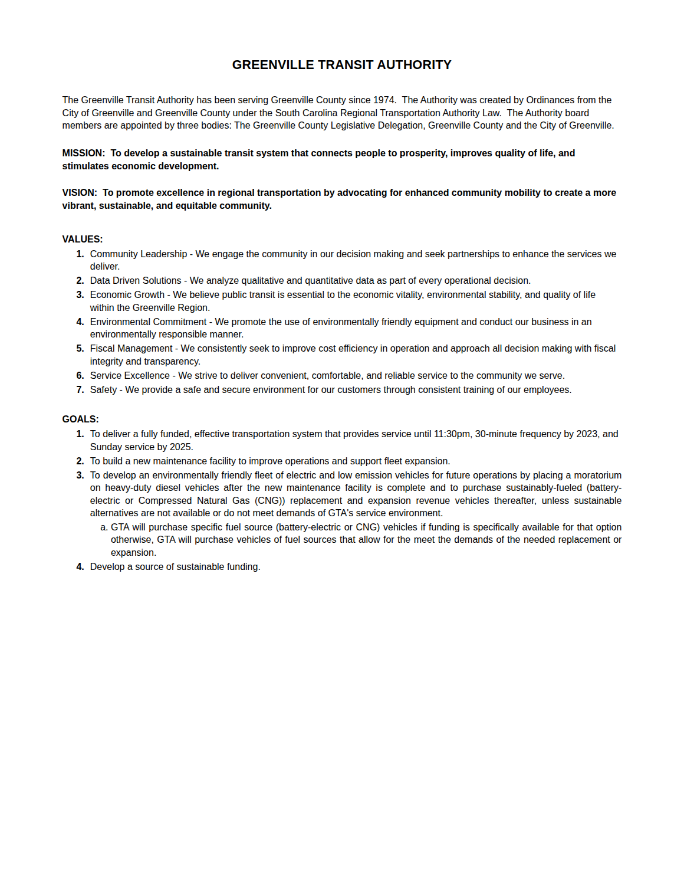GREENVILLE TRANSIT AUTHORITY
The Greenville Transit Authority has been serving Greenville County since 1974. The Authority was created by Ordinances from the City of Greenville and Greenville County under the South Carolina Regional Transportation Authority Law. The Authority board members are appointed by three bodies: The Greenville County Legislative Delegation, Greenville County and the City of Greenville.
MISSION: To develop a sustainable transit system that connects people to prosperity, improves quality of life, and stimulates economic development.
VISION: To promote excellence in regional transportation by advocating for enhanced community mobility to create a more vibrant, sustainable, and equitable community.
VALUES:
Community Leadership - We engage the community in our decision making and seek partnerships to enhance the services we deliver.
Data Driven Solutions - We analyze qualitative and quantitative data as part of every operational decision.
Economic Growth - We believe public transit is essential to the economic vitality, environmental stability, and quality of life within the Greenville Region.
Environmental Commitment - We promote the use of environmentally friendly equipment and conduct our business in an environmentally responsible manner.
Fiscal Management - We consistently seek to improve cost efficiency in operation and approach all decision making with fiscal integrity and transparency.
Service Excellence - We strive to deliver convenient, comfortable, and reliable service to the community we serve.
Safety - We provide a safe and secure environment for our customers through consistent training of our employees.
GOALS:
To deliver a fully funded, effective transportation system that provides service until 11:30pm, 30-minute frequency by 2023, and Sunday service by 2025.
To build a new maintenance facility to improve operations and support fleet expansion.
To develop an environmentally friendly fleet of electric and low emission vehicles for future operations by placing a moratorium on heavy-duty diesel vehicles after the new maintenance facility is complete and to purchase sustainably-fueled (battery-electric or Compressed Natural Gas (CNG)) replacement and expansion revenue vehicles thereafter, unless sustainable alternatives are not available or do not meet demands of GTA's service environment.
GTA will purchase specific fuel source (battery-electric or CNG) vehicles if funding is specifically available for that option otherwise, GTA will purchase vehicles of fuel sources that allow for the meet the demands of the needed replacement or expansion.
Develop a source of sustainable funding.